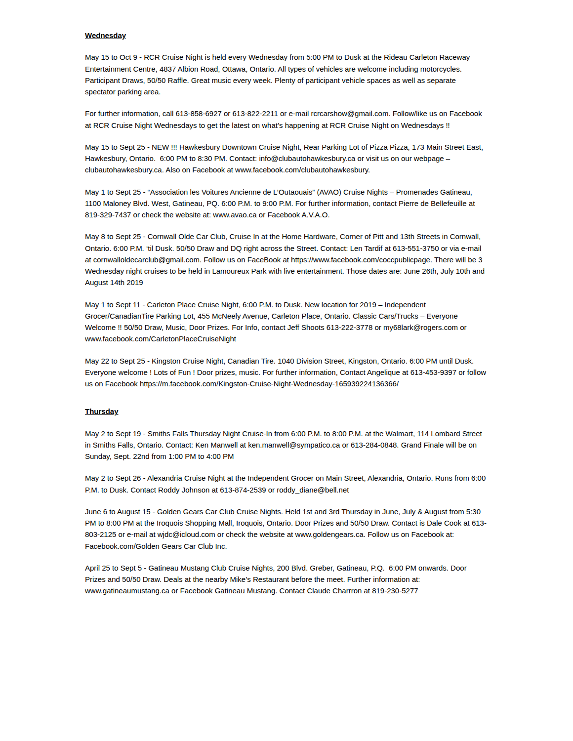Wednesday
May 15 to Oct 9 - RCR Cruise Night is held every Wednesday from 5:00 PM to Dusk at the Rideau Carleton Raceway Entertainment Centre, 4837 Albion Road, Ottawa, Ontario. All types of vehicles are welcome including motorcycles. Participant Draws, 50/50 Raffle. Great music every week. Plenty of participant vehicle spaces as well as separate spectator parking area.
For further information, call 613-858-6927 or 613-822-2211 or e-mail rcrcarshow@gmail.com. Follow/like us on Facebook at RCR Cruise Night Wednesdays to get the latest on what’s happening at RCR Cruise Night on Wednesdays !!
May 15 to Sept 25 - NEW !!! Hawkesbury Downtown Cruise Night, Rear Parking Lot of Pizza Pizza, 173 Main Street East, Hawkesbury, Ontario. 6:00 PM to 8:30 PM. Contact: info@clubautohawkesbury.ca or visit us on our webpage – clubautohawkesbury.ca. Also on Facebook at www.facebook.com/clubautohawkesbury.
May 1 to Sept 25 - “Association les Voitures Ancienne de L’Outaouais” (AVAO) Cruise Nights – Promenades Gatineau, 1100 Maloney Blvd. West, Gatineau, PQ. 6:00 P.M. to 9:00 P.M. For further information, contact Pierre de Bellefeuille at 819-329-7437 or check the website at: www.avao.ca or Facebook A.V.A.O.
May 8 to Sept 25 - Cornwall Olde Car Club, Cruise In at the Home Hardware, Corner of Pitt and 13th Streets in Cornwall, Ontario. 6:00 P.M. ‘til Dusk. 50/50 Draw and DQ right across the Street. Contact: Len Tardif at 613-551-3750 or via e-mail at cornwalloldecarclub@gmail.com. Follow us on FaceBook at https://www.facebook.com/coccpublicpage. There will be 3 Wednesday night cruises to be held in Lamoureux Park with live entertainment. Those dates are: June 26th, July 10th and August 14th 2019
May 1 to Sept 11 - Carleton Place Cruise Night, 6:00 P.M. to Dusk. New location for 2019 – Independent Grocer/CanadianTire Parking Lot, 455 McNeely Avenue, Carleton Place, Ontario. Classic Cars/Trucks – Everyone Welcome !! 50/50 Draw, Music, Door Prizes. For Info, contact Jeff Shoots 613-222-3778 or my68lark@rogers.com or www.facebook.com/CarletonPlaceCruiseNight
May 22 to Sept 25 - Kingston Cruise Night, Canadian Tire. 1040 Division Street, Kingston, Ontario. 6:00 PM until Dusk. Everyone welcome ! Lots of Fun ! Door prizes, music. For further information, Contact Angelique at 613-453-9397 or follow us on Facebook https://m.facebook.com/Kingston-Cruise-Night-Wednesday-165939224136366/
Thursday
May 2 to Sept 19 - Smiths Falls Thursday Night Cruise-In from 6:00 P.M. to 8:00 P.M. at the Walmart, 114 Lombard Street in Smiths Falls, Ontario. Contact: Ken Manwell at ken.manwell@sympatico.ca or 613-284-0848. Grand Finale will be on Sunday, Sept. 22nd from 1:00 PM to 4:00 PM
May 2 to Sept 26 - Alexandria Cruise Night at the Independent Grocer on Main Street, Alexandria, Ontario. Runs from 6:00 P.M. to Dusk. Contact Roddy Johnson at 613-874-2539 or roddy_diane@bell.net
June 6 to August 15 - Golden Gears Car Club Cruise Nights. Held 1st and 3rd Thursday in June, July & August from 5:30 PM to 8:00 PM at the Iroquois Shopping Mall, Iroquois, Ontario. Door Prizes and 50/50 Draw. Contact is Dale Cook at 613-803-2125 or e-mail at wjdc@icloud.com or check the website at www.goldengears.ca. Follow us on Facebook at: Facebook.com/Golden Gears Car Club Inc.
April 25 to Sept 5 - Gatineau Mustang Club Cruise Nights, 200 Blvd. Greber, Gatineau, P.Q. 6:00 PM onwards. Door Prizes and 50/50 Draw. Deals at the nearby Mike’s Restaurant before the meet. Further information at: www.gatineaumustang.ca or Facebook Gatineau Mustang. Contact Claude Charrron at 819-230-5277